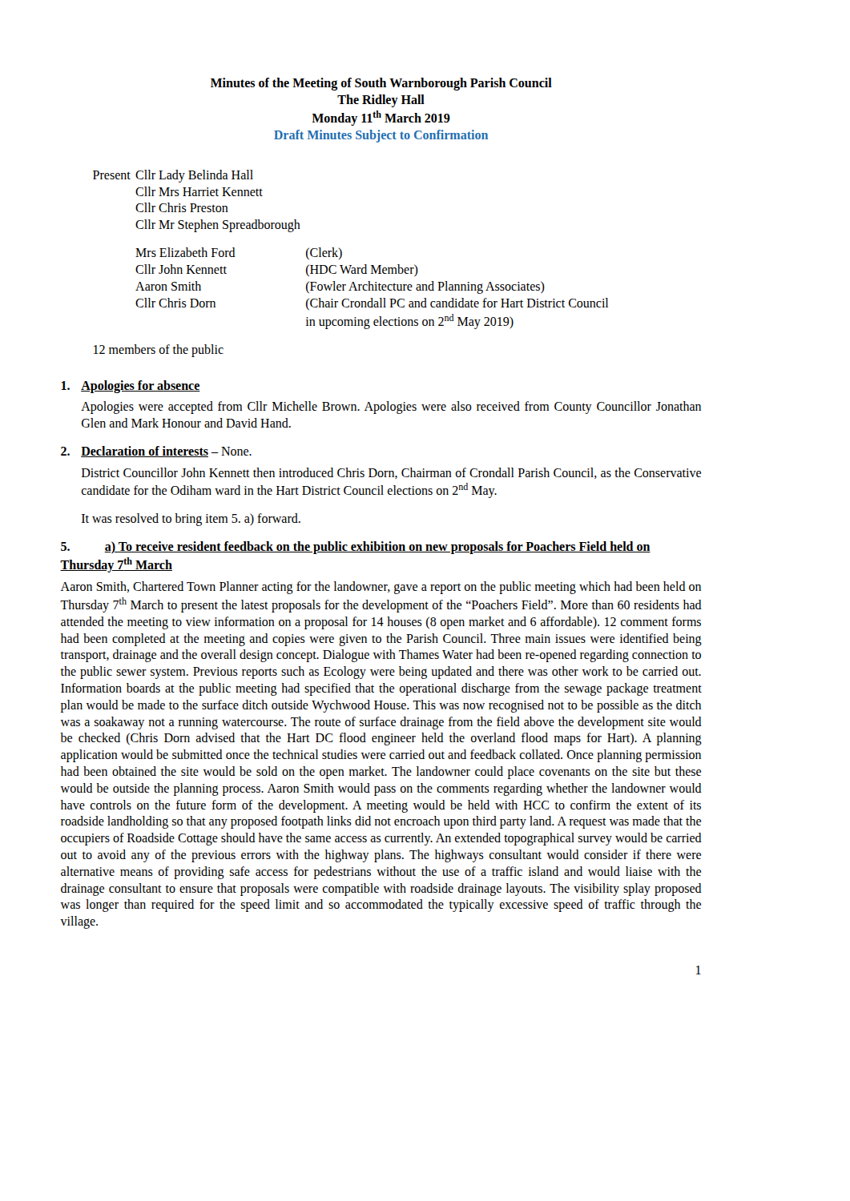Minutes of the Meeting of South Warnborough Parish Council The Ridley Hall Monday 11th March 2019 Draft Minutes Subject to Confirmation
| Present | Cllr Lady Belinda Hall | |
| | Cllr Mrs Harriet Kennett | |
| | Cllr Chris Preston | |
| | Cllr Mr Stephen Spreadborough | |
| | Mrs Elizabeth Ford | (Clerk) |
| | Cllr John Kennett | (HDC Ward Member) |
| | Aaron Smith | (Fowler Architecture and Planning Associates) |
| | Cllr Chris Dorn | (Chair Crondall PC and candidate for Hart District Council in upcoming elections on 2 nd May 2019) |
12 members of the public
1.
Apologies for absence
Apologies were accepted from Cllr Michelle Brown. Apologies were also received from County Councillor Jonathan Glen and Mark Honour and David Hand.
2.
Declaration of interests
– None.
District Councillor John Kennett then introduced Chris Dorn, Chairman of Crondall Parish Council, as the Conservative candidate for the Odiham ward in the Hart District Council elections on 2nd May.
It was resolved to bring item 5. a) forward.
5. a) To receive resident feedback on the public exhibition on new proposals for Poachers Field held on Thursday 7th March
Aaron Smith, Chartered Town Planner acting for the landowner, gave a report on the public meeting which had been held on Thursday 7th March to present the latest proposals for the development of the “Poachers Field”. More than 60 residents had attended the meeting to view information on a proposal for 14 houses (8 open market and 6 affordable). 12 comment forms had been completed at the meeting and copies were given to the Parish Council. Three main issues were identified being transport, drainage and the overall design concept. Dialogue with Thames Water had been re-opened regarding connection to the public sewer system. Previous reports such as Ecology were being updated and there was other work to be carried out. Information boards at the public meeting had specified that the operational discharge from the sewage package treatment plan would be made to the surface ditch outside Wychwood House. This was now recognised not to be possible as the ditch was a soakaway not a running watercourse. The route of surface drainage from the field above the development site would be checked (Chris Dorn advised that the Hart DC flood engineer held the overland flood maps for Hart). A planning application would be submitted once the technical studies were carried out and feedback collated. Once planning permission had been obtained the site would be sold on the open market. The landowner could place covenants on the site but these would be outside the planning process. Aaron Smith would pass on the comments regarding whether the landowner would have controls on the future form of the development. A meeting would be held with HCC to confirm the extent of its roadside landholding so that any proposed footpath links did not encroach upon third party land. A request was made that the occupiers of Roadside Cottage should have the same access as currently. An extended topographical survey would be carried out to avoid any of the previous errors with the highway plans. The highways consultant would consider if there were alternative means of providing safe access for pedestrians without the use of a traffic island and would liaise with the drainage consultant to ensure that proposals were compatible with roadside drainage layouts. The visibility splay proposed was longer than required for the speed limit and so accommodated the typically excessive speed of traffic through the village.
1